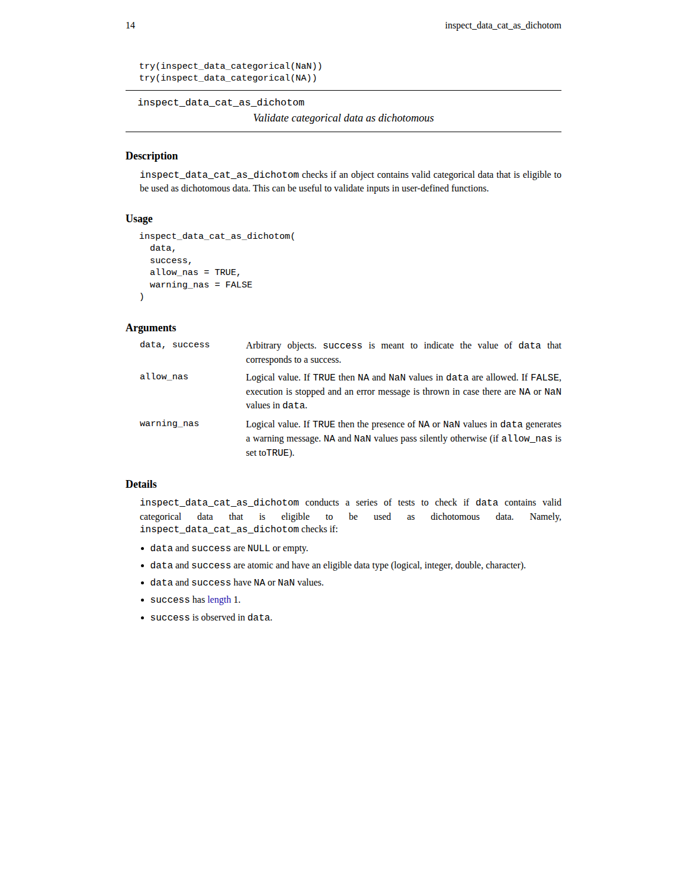14 inspect_data_cat_as_dichotom
try(inspect_data_categorical(NaN))
try(inspect_data_categorical(NA))
inspect_data_cat_as_dichotom
Validate categorical data as dichotomous
Description
inspect_data_cat_as_dichotom checks if an object contains valid categorical data that is eligible to be used as dichotomous data. This can be useful to validate inputs in user-defined functions.
Usage
inspect_data_cat_as_dichotom(
  data,
  success,
  allow_nas = TRUE,
  warning_nas = FALSE
)
Arguments
data, success
Arbitrary objects. success is meant to indicate the value of data that corresponds to a success.
allow_nas
Logical value. If TRUE then NA and NaN values in data are allowed. If FALSE, execution is stopped and an error message is thrown in case there are NA or NaN values in data.
warning_nas
Logical value. If TRUE then the presence of NA or NaN values in data generates a warning message. NA and NaN values pass silently otherwise (if allow_nas is set toTRUE).
Details
inspect_data_cat_as_dichotom conducts a series of tests to check if data contains valid categorical data that is eligible to be used as dichotomous data. Namely, inspect_data_cat_as_dichotom checks if:
data and success are NULL or empty.
data and success are atomic and have an eligible data type (logical, integer, double, character).
data and success have NA or NaN values.
success has length 1.
success is observed in data.